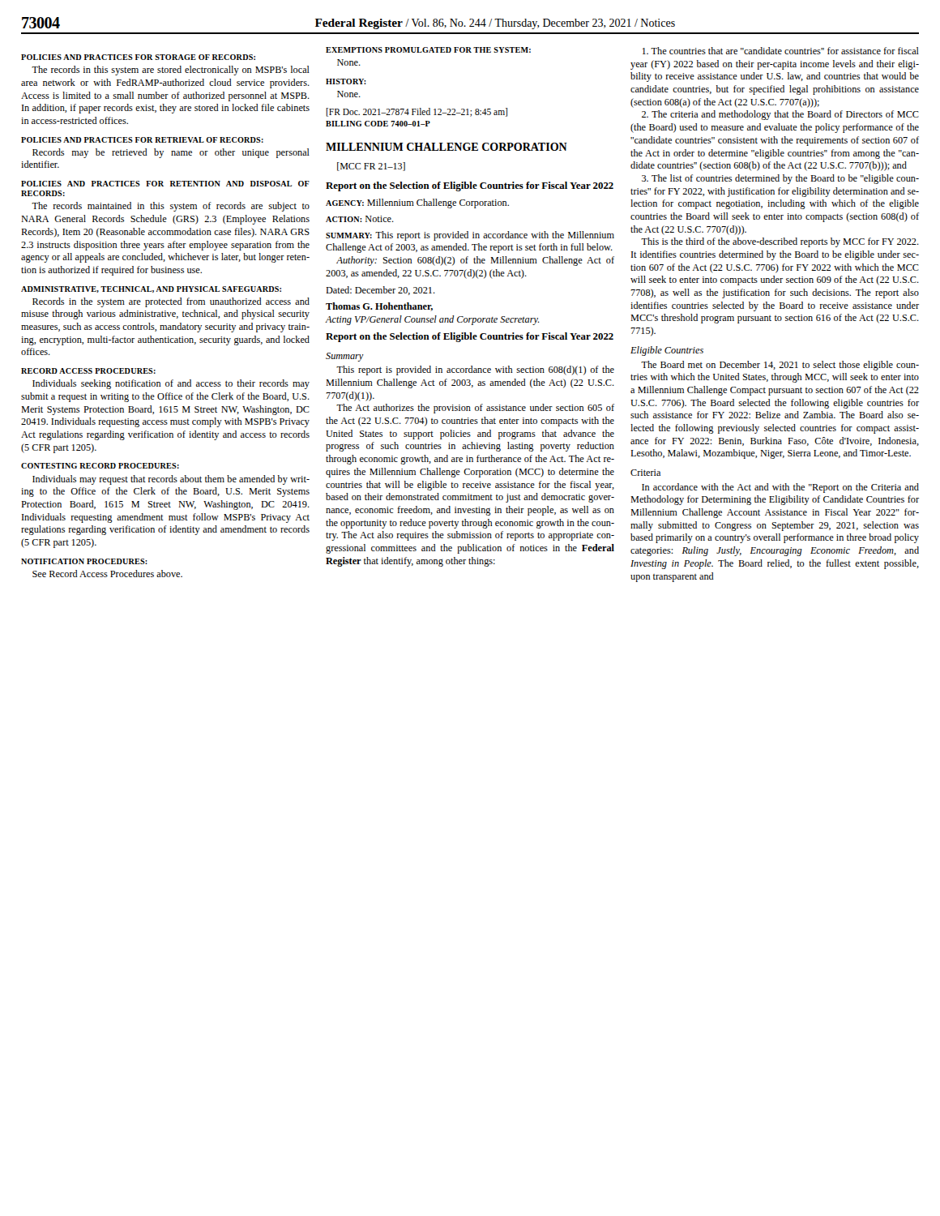73004
Federal Register / Vol. 86, No. 244 / Thursday, December 23, 2021 / Notices
Policies and practices for storage of records:
The records in this system are stored electronically on MSPB's local area network or with FedRAMP-authorized cloud service providers. Access is limited to a small number of authorized personnel at MSPB. In addition, if paper records exist, they are stored in locked file cabinets in access-restricted offices.
Policies and practices for retrieval of records:
Records may be retrieved by name or other unique personal identifier.
Policies and practices for retention and disposal of records:
The records maintained in this system of records are subject to NARA General Records Schedule (GRS) 2.3 (Employee Relations Records), Item 20 (Reasonable accommodation case files). NARA GRS 2.3 instructs disposition three years after employee separation from the agency or all appeals are concluded, whichever is later, but longer retention is authorized if required for business use.
Administrative, technical, and physical safeguards:
Records in the system are protected from unauthorized access and misuse through various administrative, technical, and physical security measures, such as access controls, mandatory security and privacy training, encryption, multi-factor authentication, security guards, and locked offices.
Record access procedures:
Individuals seeking notification of and access to their records may submit a request in writing to the Office of the Clerk of the Board, U.S. Merit Systems Protection Board, 1615 M Street NW, Washington, DC 20419. Individuals requesting access must comply with MSPB's Privacy Act regulations regarding verification of identity and access to records (5 CFR part 1205).
Contesting record procedures:
Individuals may request that records about them be amended by writing to the Office of the Clerk of the Board, U.S. Merit Systems Protection Board, 1615 M Street NW, Washington, DC 20419. Individuals requesting amendment must follow MSPB's Privacy Act regulations regarding verification of identity and amendment to records (5 CFR part 1205).
Notification procedures:
See Record Access Procedures above.
Exemptions promulgated for the system:
None.
History:
None.
[FR Doc. 2021–27874 Filed 12–22–21; 8:45 am]
Billing code 7400–01–P
MILLENNIUM CHALLENGE CORPORATION
[MCC FR 21–13]
Report on the Selection of Eligible Countries for Fiscal Year 2022
Agency: Millennium Challenge Corporation.
Action: Notice.
Summary: This report is provided in accordance with the Millennium Challenge Act of 2003, as amended. The report is set forth in full below.
Authority: Section 608(d)(2) of the Millennium Challenge Act of 2003, as amended, 22 U.S.C. 7707(d)(2) (the Act).
Dated: December 20, 2021.
Thomas G. Hohenthaner,
Acting VP/General Counsel and Corporate Secretary.
Report on the Selection of Eligible Countries for Fiscal Year 2022
Summary
This report is provided in accordance with section 608(d)(1) of the Millennium Challenge Act of 2003, as amended (the Act) (22 U.S.C. 7707(d)(1)).
The Act authorizes the provision of assistance under section 605 of the Act (22 U.S.C. 7704) to countries that enter into compacts with the United States to support policies and programs that advance the progress of such countries in achieving lasting poverty reduction through economic growth, and are in furtherance of the Act. The Act requires the Millennium Challenge Corporation (MCC) to determine the countries that will be eligible to receive assistance for the fiscal year, based on their demonstrated commitment to just and democratic governance, economic freedom, and investing in their people, as well as on the opportunity to reduce poverty through economic growth in the country. The Act also requires the submission of reports to appropriate congressional committees and the publication of notices in the Federal Register that identify, among other things:
1. The countries that are ''candidate countries'' for assistance for fiscal year (FY) 2022 based on their per-capita income levels and their eligibility to receive assistance under U.S. law, and countries that would be candidate countries, but for specified legal prohibitions on assistance (section 608(a) of the Act (22 U.S.C. 7707(a)));
2. The criteria and methodology that the Board of Directors of MCC (the Board) used to measure and evaluate the policy performance of the ''candidate countries'' consistent with the requirements of section 607 of the Act in order to determine ''eligible countries'' from among the ''candidate countries'' (section 608(b) of the Act (22 U.S.C. 7707(b))); and
3. The list of countries determined by the Board to be ''eligible countries'' for FY 2022, with justification for eligibility determination and selection for compact negotiation, including with which of the eligible countries the Board will seek to enter into compacts (section 608(d) of the Act (22 U.S.C. 7707(d))).
This is the third of the above-described reports by MCC for FY 2022. It identifies countries determined by the Board to be eligible under section 607 of the Act (22 U.S.C. 7706) for FY 2022 with which the MCC will seek to enter into compacts under section 609 of the Act (22 U.S.C. 7708), as well as the justification for such decisions. The report also identifies countries selected by the Board to receive assistance under MCC's threshold program pursuant to section 616 of the Act (22 U.S.C. 7715).
Eligible Countries
The Board met on December 14, 2021 to select those eligible countries with which the United States, through MCC, will seek to enter into a Millennium Challenge Compact pursuant to section 607 of the Act (22 U.S.C. 7706). The Board selected the following eligible countries for such assistance for FY 2022: Belize and Zambia. The Board also selected the following previously selected countries for compact assistance for FY 2022: Benin, Burkina Faso, Côte d'Ivoire, Indonesia, Lesotho, Malawi, Mozambique, Niger, Sierra Leone, and Timor-Leste.
Criteria
In accordance with the Act and with the ''Report on the Criteria and Methodology for Determining the Eligibility of Candidate Countries for Millennium Challenge Account Assistance in Fiscal Year 2022'' formally submitted to Congress on September 29, 2021, selection was based primarily on a country's overall performance in three broad policy categories: Ruling Justly, Encouraging Economic Freedom, and Investing in People. The Board relied, to the fullest extent possible, upon transparent and